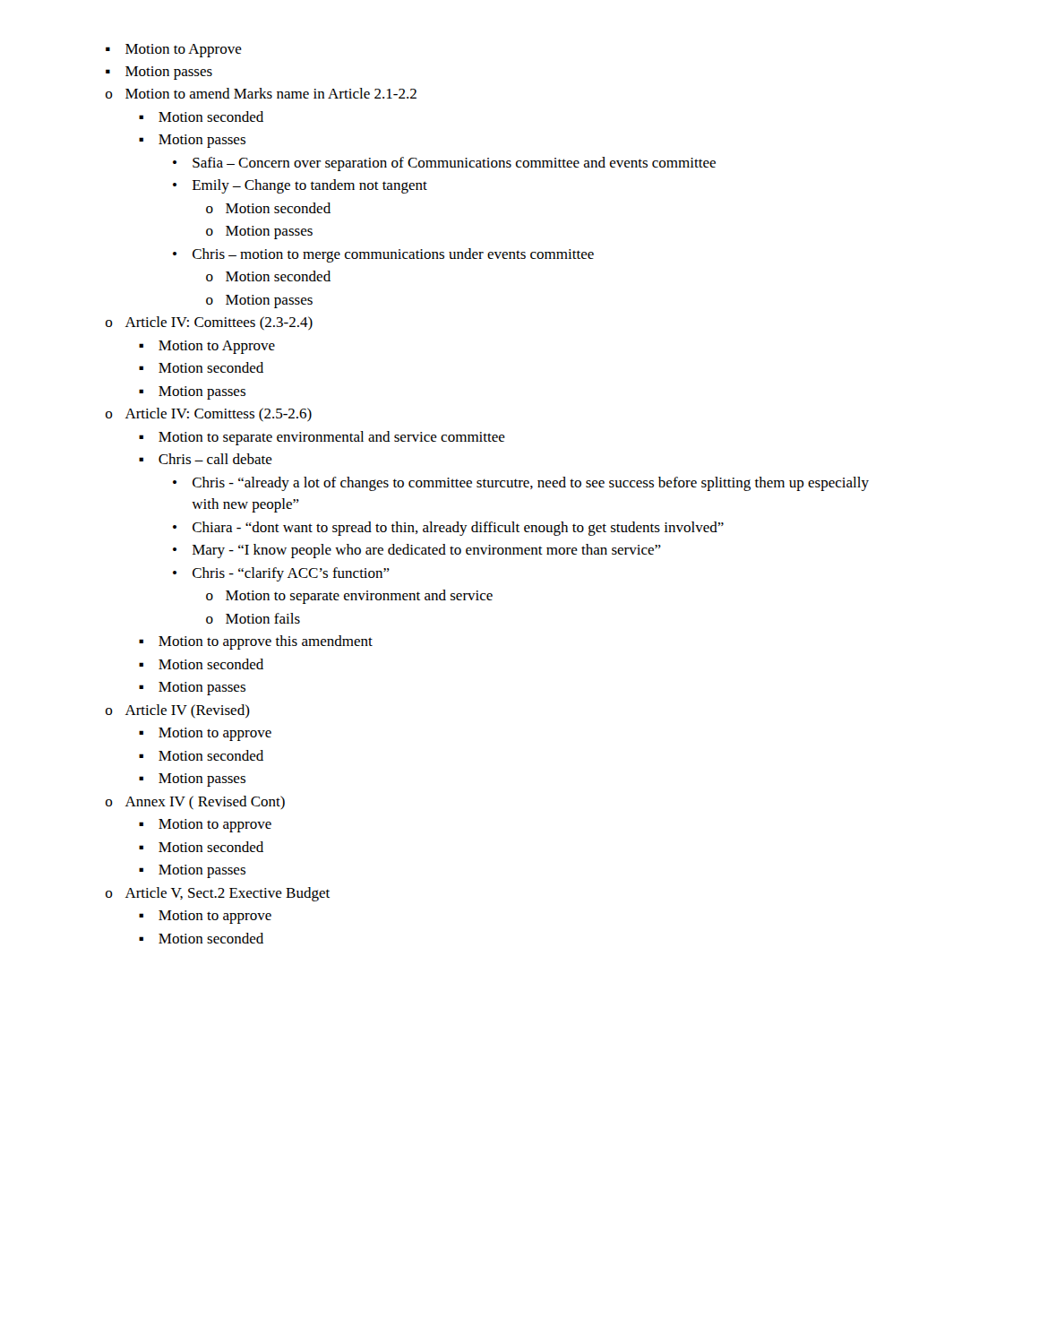Motion to Approve
Motion passes
Motion to amend Marks name in Article 2.1-2.2
Motion seconded
Motion passes
Safia – Concern over separation of Communications committee and events committee
Emily – Change to tandem not tangent
Motion seconded
Motion passes
Chris – motion to merge communications under events committee
Motion seconded
Motion passes
Article IV: Comittees (2.3-2.4)
Motion to Approve
Motion seconded
Motion passes
Article IV: Comittess (2.5-2.6)
Motion to separate environmental and service committee
Chris – call debate
Chris - “already a lot of changes to committee sturcutre, need to see success before splitting them up especially with new people”
Chiara - “dont want to spread to thin, already difficult enough to get students involved”
Mary - “I know people who are dedicated to environment more than service”
Chris - “clarify ACC’s function”
Motion to separate environment and service
Motion fails
Motion to approve this amendment
Motion seconded
Motion passes
Article IV (Revised)
Motion to approve
Motion seconded
Motion passes
Annex IV ( Revised Cont)
Motion to approve
Motion seconded
Motion passes
Article V, Sect.2 Exective Budget
Motion to approve
Motion seconded